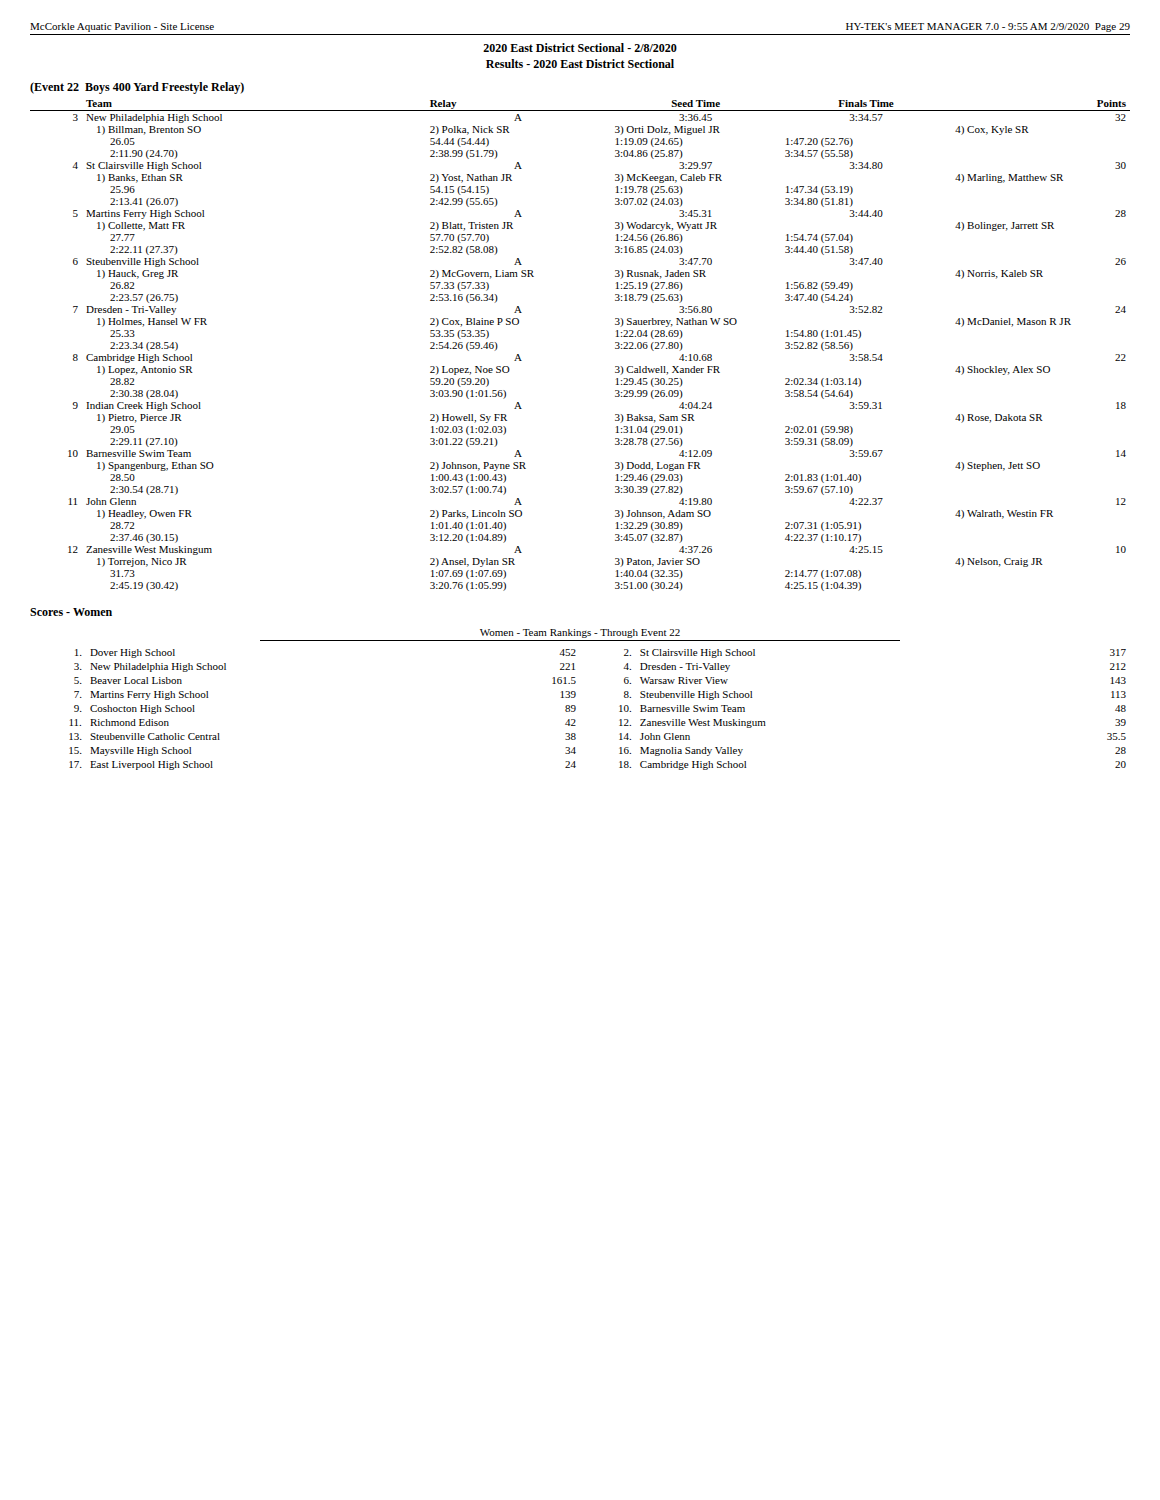McCorkle Aquatic Pavilion - Site License
HY-TEK's MEET MANAGER 7.0 - 9:55 AM 2/9/2020 Page 29
2020 East District Sectional - 2/8/2020
Results - 2020 East District Sectional
(Event 22 Boys 400 Yard Freestyle Relay)
| | Team | Relay | Seed Time | Finals Time | Points |
| --- | --- | --- | --- | --- | --- |
| 3 | New Philadelphia High School | A | 3:36.45 | 3:34.57 | 32 |
| | 1) Billman, Brenton SO | 2) Polka, Nick SR | 3) Orti Dolz, Miguel JR | 4) Cox, Kyle SR |
| | 26.05 | 54.44 (54.44) | 1:19.09 (24.65) | 1:47.20 (52.76) | |
| | 2:11.90 (24.70) | 2:38.99 (51.79) | 3:04.86 (25.87) | 3:34.57 (55.58) | |
| 4 | St Clairsville High School | A | 3:29.97 | 3:34.80 | 30 |
| | 1) Banks, Ethan SR | 2) Yost, Nathan JR | 3) McKeegan, Caleb FR | 4) Marling, Matthew SR |
| | 25.96 | 54.15 (54.15) | 1:19.78 (25.63) | 1:47.34 (53.19) | |
| | 2:13.41 (26.07) | 2:42.99 (55.65) | 3:07.02 (24.03) | 3:34.80 (51.81) | |
| 5 | Martins Ferry High School | A | 3:45.31 | 3:44.40 | 28 |
| | 1) Collette, Matt FR | 2) Blatt, Tristen JR | 3) Wodarcyk, Wyatt JR | 4) Bolinger, Jarrett SR |
| | 27.77 | 57.70 (57.70) | 1:24.56 (26.86) | 1:54.74 (57.04) | |
| | 2:22.11 (27.37) | 2:52.82 (58.08) | 3:16.85 (24.03) | 3:44.40 (51.58) | |
| 6 | Steubenville High School | A | 3:47.70 | 3:47.40 | 26 |
| | 1) Hauck, Greg JR | 2) McGovern, Liam SR | 3) Rusnak, Jaden SR | 4) Norris, Kaleb SR |
| | 26.82 | 57.33 (57.33) | 1:25.19 (27.86) | 1:56.82 (59.49) | |
| | 2:23.57 (26.75) | 2:53.16 (56.34) | 3:18.79 (25.63) | 3:47.40 (54.24) | |
| 7 | Dresden - Tri-Valley | A | 3:56.80 | 3:52.82 | 24 |
| | 1) Holmes, Hansel W FR | 2) Cox, Blaine P SO | 3) Sauerbrey, Nathan W SO | 4) McDaniel, Mason R JR |
| | 25.33 | 53.35 (53.35) | 1:22.04 (28.69) | 1:54.80 (1:01.45) | |
| | 2:23.34 (28.54) | 2:54.26 (59.46) | 3:22.06 (27.80) | 3:52.82 (58.56) | |
| 8 | Cambridge High School | A | 4:10.68 | 3:58.54 | 22 |
| | 1) Lopez, Antonio SR | 2) Lopez, Noe SO | 3) Caldwell, Xander FR | 4) Shockley, Alex SO |
| | 28.82 | 59.20 (59.20) | 1:29.45 (30.25) | 2:02.34 (1:03.14) | |
| | 2:30.38 (28.04) | 3:03.90 (1:01.56) | 3:29.99 (26.09) | 3:58.54 (54.64) | |
| 9 | Indian Creek High School | A | 4:04.24 | 3:59.31 | 18 |
| | 1) Pietro, Pierce JR | 2) Howell, Sy FR | 3) Baksa, Sam SR | 4) Rose, Dakota SR |
| | 29.05 | 1:02.03 (1:02.03) | 1:31.04 (29.01) | 2:02.01 (59.98) | |
| | 2:29.11 (27.10) | 3:01.22 (59.21) | 3:28.78 (27.56) | 3:59.31 (58.09) | |
| 10 | Barnesville Swim Team | A | 4:12.09 | 3:59.67 | 14 |
| | 1) Spangenburg, Ethan SO | 2) Johnson, Payne SR | 3) Dodd, Logan FR | 4) Stephen, Jett SO |
| | 28.50 | 1:00.43 (1:00.43) | 1:29.46 (29.03) | 2:01.83 (1:01.40) | |
| | 2:30.54 (28.71) | 3:02.57 (1:00.74) | 3:30.39 (27.82) | 3:59.67 (57.10) | |
| 11 | John Glenn | A | 4:19.80 | 4:22.37 | 12 |
| | 1) Headley, Owen FR | 2) Parks, Lincoln SO | 3) Johnson, Adam SO | 4) Walrath, Westin FR |
| | 28.72 | 1:01.40 (1:01.40) | 1:32.29 (30.89) | 2:07.31 (1:05.91) | |
| | 2:37.46 (30.15) | 3:12.20 (1:04.89) | 3:45.07 (32.87) | 4:22.37 (1:10.17) | |
| 12 | Zanesville West Muskingum | A | 4:37.26 | 4:25.15 | 10 |
| | 1) Torrejon, Nico JR | 2) Ansel, Dylan SR | 3) Paton, Javier SO | 4) Nelson, Craig JR |
| | 31.73 | 1:07.69 (1:07.69) | 1:40.04 (32.35) | 2:14.77 (1:07.08) | |
| | 2:45.19 (30.42) | 3:20.76 (1:05.99) | 3:51.00 (30.24) | 4:25.15 (1:04.39) | |
Scores - Women
Women - Team Rankings - Through Event 22
| 1. | Dover High School | 452 | 2. | St Clairsville High School | 317 |
| 3. | New Philadelphia High School | 221 | 4. | Dresden - Tri-Valley | 212 |
| 5. | Beaver Local Lisbon | 161.5 | 6. | Warsaw River View | 143 |
| 7. | Martins Ferry High School | 139 | 8. | Steubenville High School | 113 |
| 9. | Coshocton High School | 89 | 10. | Barnesville Swim Team | 48 |
| 11. | Richmond Edison | 42 | 12. | Zanesville West Muskingum | 39 |
| 13. | Steubenville Catholic Central | 38 | 14. | John Glenn | 35.5 |
| 15. | Maysville High School | 34 | 16. | Magnolia Sandy Valley | 28 |
| 17. | East Liverpool High School | 24 | 18. | Cambridge High School | 20 |